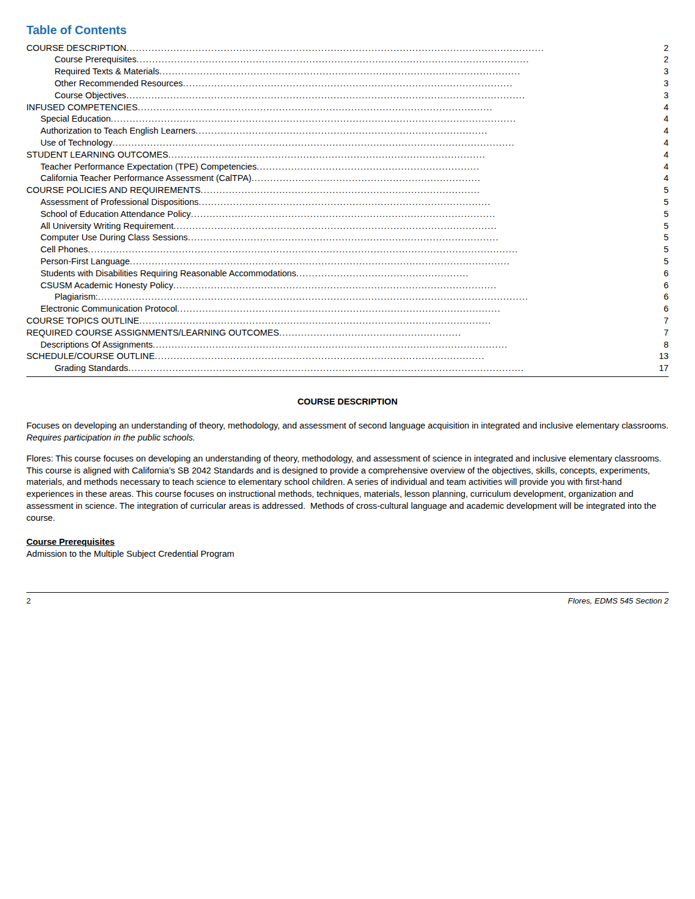Table of Contents
| COURSE DESCRIPTION ..................................................................................................................................... | 2 |
| Course Prerequisites ............................................................................................................................. | 2 |
| Required Texts & Materials ................................................................................................................... | 3 |
| Other Recommended Resources ......................................................................................................... | 3 |
| Course Objectives ............................................................................................................................... | 3 |
| INFUSED COMPETENCIES ................................................................................................................. | 4 |
| Special Education ................................................................................................................................. | 4 |
| Authorization to Teach English Learners ............................................................................................. | 4 |
| Use of Technology ................................................................................................................................ | 4 |
| STUDENT LEARNING OUTCOMES ..................................................................................................... | 4 |
| Teacher Performance Expectation (TPE) Competencies ....................................................................... | 4 |
| California Teacher Performance Assessment (CalTPA) ......................................................................... | 4 |
| COURSE POLICIES AND REQUIREMENTS ......................................................................................... | 5 |
| Assessment of Professional Dispositions ............................................................................................. | 5 |
| School of Education Attendance Policy ................................................................................................. | 5 |
| All University Writing Requirement ....................................................................................................... | 5 |
| Computer Use During Class Sessions ................................................................................................... | 5 |
| Cell Phones ......................................................................................................................................... | 5 |
| Person-First Language ......................................................................................................................... | 5 |
| Students with Disabilities Requiring Reasonable Accommodations ....................................................... | 6 |
| CSUSM Academic Honesty Policy ....................................................................................................... | 6 |
| Plagiarism: ......................................................................................................................................... | 6 |
| Electronic Communication Protocol ....................................................................................................... | 6 |
| COURSE TOPICS OUTLINE ................................................................................................................ | 7 |
| REQUIRED COURSE ASSIGNMENTS/LEARNING OUTCOMES .......................................................... | 7 |
| Descriptions Of Assignments ................................................................................................................. | 8 |
| SCHEDULE/COURSE OUTLINE ......................................................................................................... | 13 |
| Grading Standards .............................................................................................................................. | 17 |
COURSE DESCRIPTION
Focuses on developing an understanding of theory, methodology, and assessment of second language acquisition in integrated and inclusive elementary classrooms. Requires participation in the public schools.
Flores: This course focuses on developing an understanding of theory, methodology, and assessment of science in integrated and inclusive elementary classrooms. This course is aligned with California’s SB 2042 Standards and is designed to provide a comprehensive overview of the objectives, skills, concepts, experiments, materials, and methods necessary to teach science to elementary school children. A series of individual and team activities will provide you with first-hand experiences in these areas. This course focuses on instructional methods, techniques, materials, lesson planning, curriculum development, organization and assessment in science. The integration of curricular areas is addressed. Methods of cross-cultural language and academic development will be integrated into the course.
Course Prerequisites
Admission to the Multiple Subject Credential Program
2 Flores, EDMS 545 Section 2